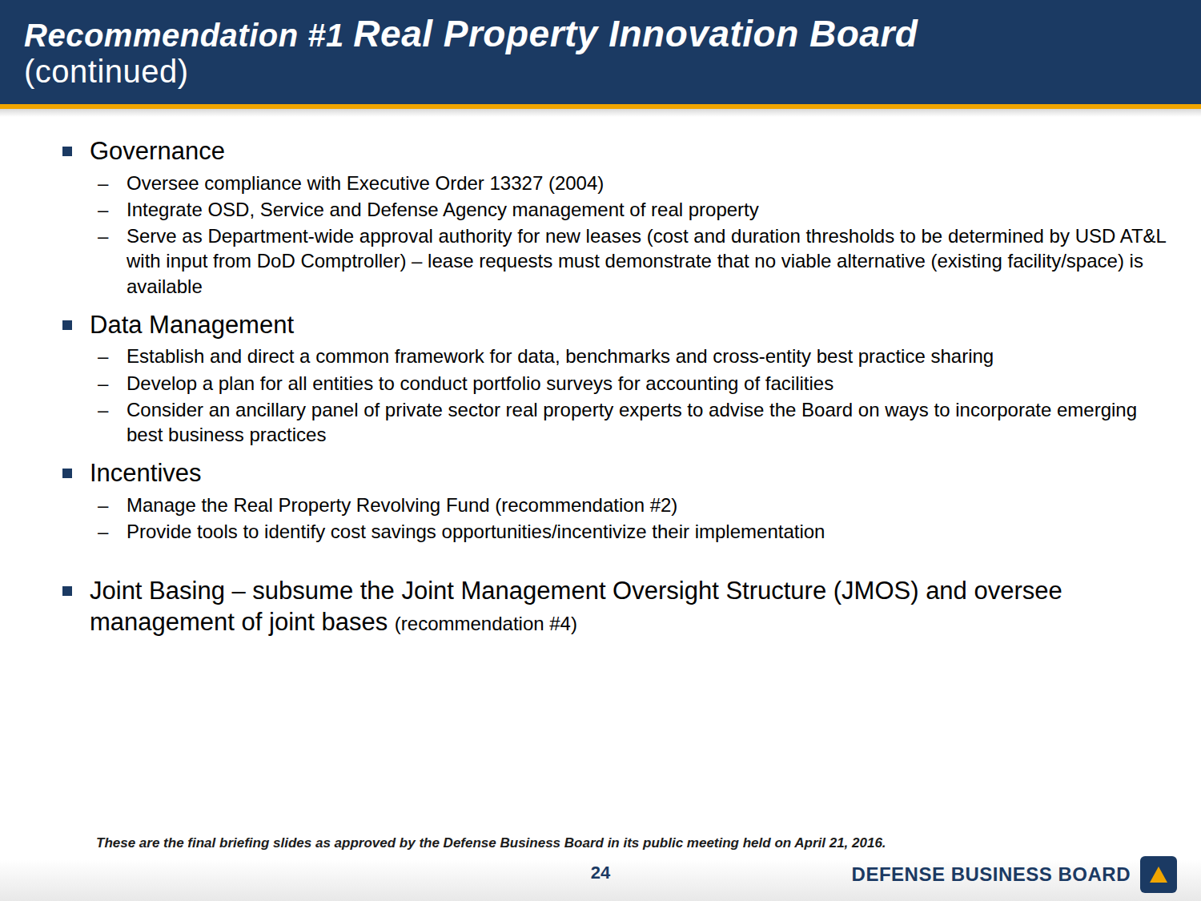Recommendation #1 Real Property Innovation Board (continued)
Governance
Oversee compliance with Executive Order 13327 (2004)
Integrate OSD, Service and Defense Agency management of real property
Serve as Department-wide approval authority for new leases (cost and duration thresholds to be determined by USD AT&L with input from DoD Comptroller) – lease requests must demonstrate that no viable alternative (existing facility/space) is available
Data Management
Establish and direct a common framework for data, benchmarks and cross-entity best practice sharing
Develop a plan for all entities to conduct portfolio surveys for accounting of facilities
Consider an ancillary panel of private sector real property experts to advise the Board on ways to incorporate emerging best business practices
Incentives
Manage the Real Property Revolving Fund (recommendation #2)
Provide tools to identify cost savings opportunities/incentivize their implementation
Joint Basing – subsume the Joint Management Oversight Structure (JMOS) and oversee management of joint bases (recommendation #4)
These are the final briefing slides as approved by the Defense Business Board in its public meeting held on April 21, 2016.
24
DEFENSE BUSINESS BOARD